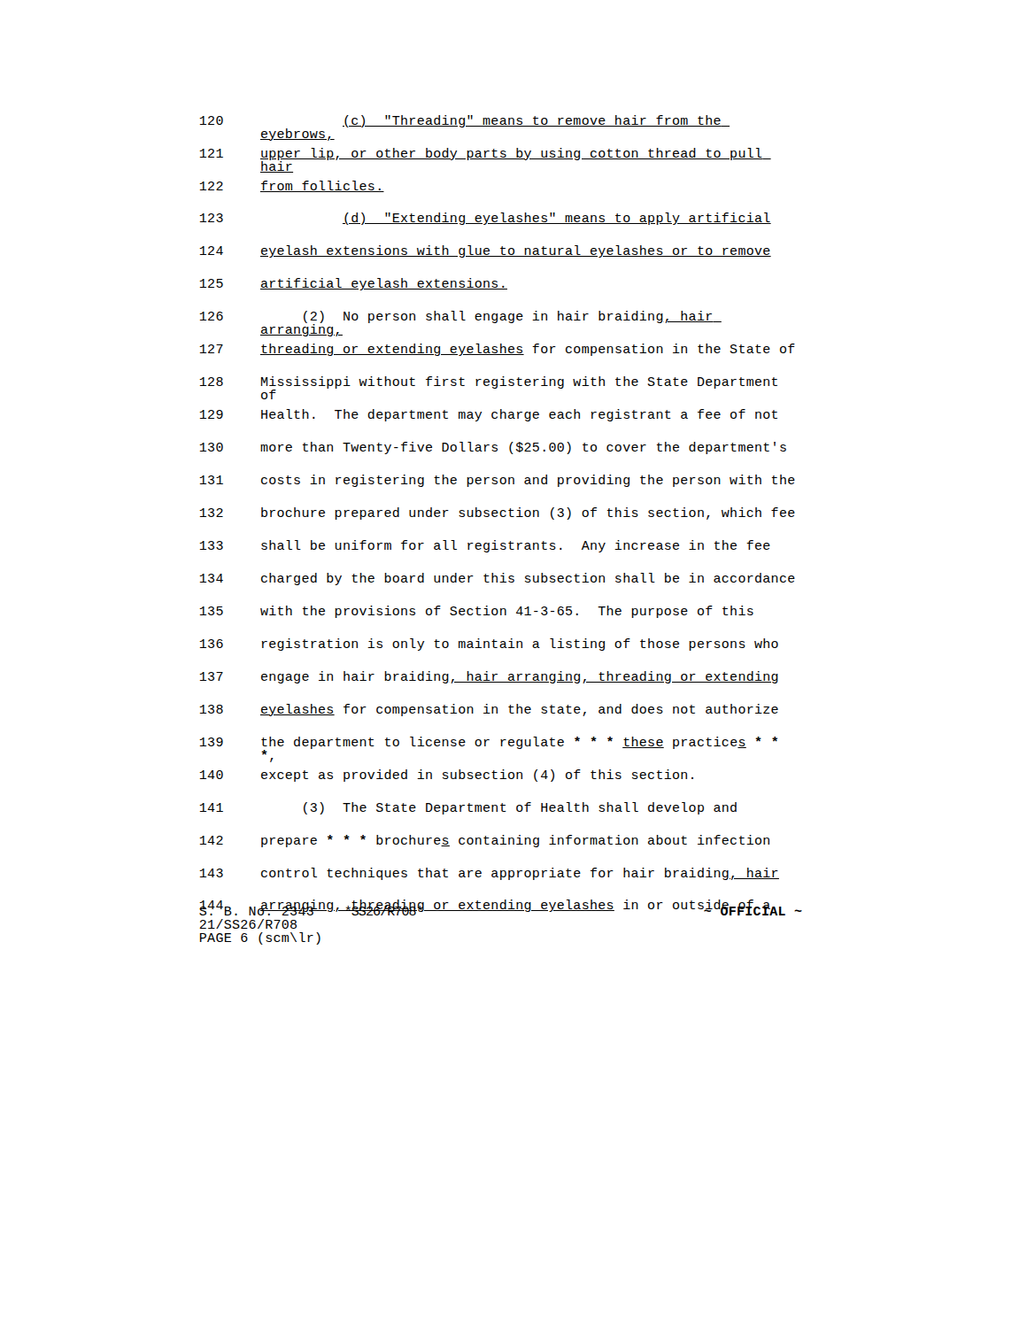| 120 | (c) "Threading" means to remove hair from the eyebrows, |
| 121 | upper lip, or other body parts by using cotton thread to pull hair |
| 122 | from follicles. |
| 123 | (d) "Extending eyelashes" means to apply artificial |
| 124 | eyelash extensions with glue to natural eyelashes or to remove |
| 125 | artificial eyelash extensions. |
| 126 | (2) No person shall engage in hair braiding , hair arranging, |
| 127 | threading or extending eyelashes for compensation in the State of |
| 128 | Mississippi without first registering with the State Department of |
| 129 | Health. The department may charge each registrant a fee of not |
| 130 | more than Twenty-five Dollars ($25.00) to cover the department's |
| 131 | costs in registering the person and providing the person with the |
| 132 | brochure prepared under subsection (3) of this section, which fee |
| 133 | shall be uniform for all registrants. Any increase in the fee |
| 134 | charged by the board under this subsection shall be in accordance |
| 135 | with the provisions of Section 41-3-65. The purpose of this |
| 136 | registration is only to maintain a listing of those persons who |
| 137 | engage in hair braiding , hair arranging, threading or extending |
| 138 | eyelashes for compensation in the state, and does not authorize |
| 139 | the department to license or regulate * * * these practice s * * * , |
| 140 | except as provided in subsection (4) of this section. |
| 141 | (3) The State Department of Health shall develop and |
| 142 | prepare * * * brochure s containing information about infection |
| 143 | control techniques that are appropriate for hair braiding , hair |
| 144 | arranging, threading or extending eyelashes in or outside of a |
S. B. No. 2343 *SS26/R708* ~ OFFICIAL ~
21/SS26/R708
PAGE 6 (scm\lr)